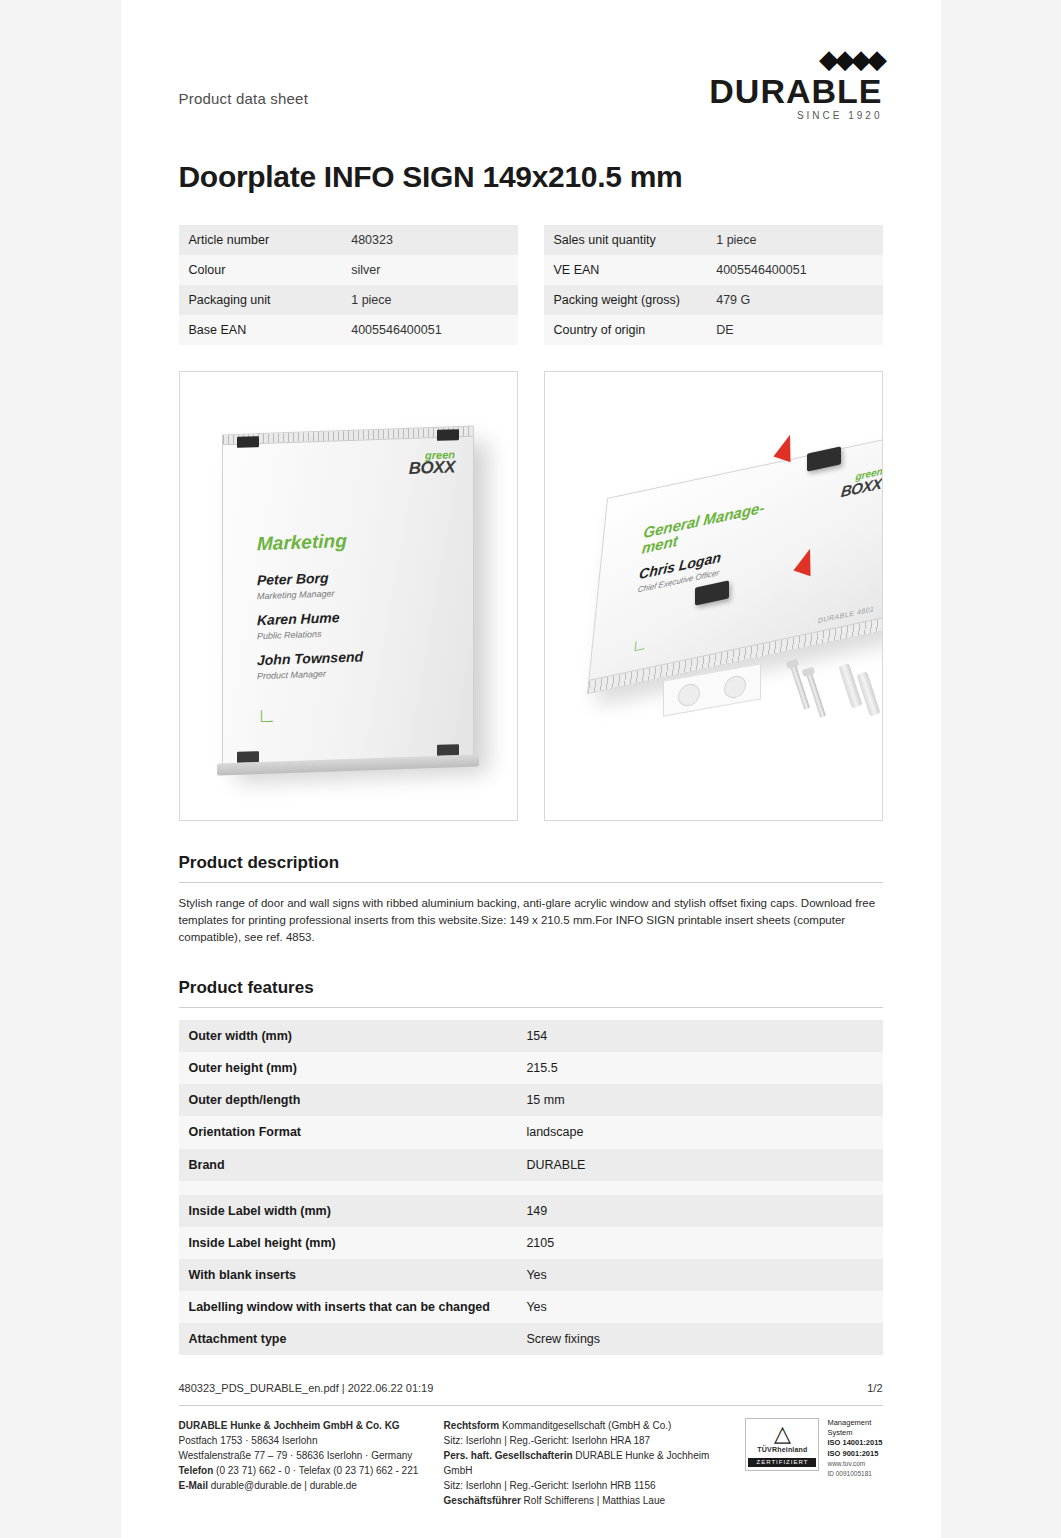Product data sheet
◆◆◆◆
DURABLE
SINCE 1920
Doorplate INFO SIGN 149x210.5 mm
| Article number | 480323 |
| Colour | silver |
| Packaging unit | 1 piece |
| Base EAN | 4005546400051 |
| Sales unit quantity | 1 piece |
| VE EAN | 4005546400051 |
| Packing weight (gross) | 479 G |
| Country of origin | DE |
green
BOXX
Marketing
Peter Borg
Marketing Manager
Karen Hume
Public Relations
John Townsend
Product Manager
∟
green
BOXX
General Manage-
ment
Chris LoganChief Executive Officer
∟
DURABLE 4801
Product description
Stylish range of door and wall signs with ribbed aluminium backing, anti-glare acrylic window and stylish offset fixing caps. Download free templates for printing professional inserts from this website.Size: 149 x 210.5 mm.For INFO SIGN printable insert sheets (computer compatible), see ref. 4853.
Product features
| Outer width (mm) | 154 |
| Outer height (mm) | 215.5 |
| Outer depth/length | 15 mm |
| Orientation Format | landscape |
| Brand | DURABLE |
| Inside Label width (mm) | 149 |
| Inside Label height (mm) | 2105 |
| With blank inserts | Yes |
| Labelling window with inserts that can be changed | Yes |
| Attachment type | Screw fixings |
480323_PDS_DURABLE_en.pdf | 2022.06.22 01:19
1/2
DURABLE Hunke & Jochheim GmbH & Co. KG
Postfach 1753 · 58634 Iserlohn
Westfalenstraße 77 – 79 · 58636 Iserlohn · Germany
Telefon (0 23 71) 662 - 0 · Telefax (0 23 71) 662 - 221
E-Mail durable@durable.de | durable.de
Rechtsform Kommanditgesellschaft (GmbH & Co.)
Sitz: Iserlohn | Reg.-Gericht: Iserlohn HRA 187
Pers. haft. Gesellschafterin DURABLE Hunke & Jochheim GmbH
Sitz: Iserlohn | Reg.-Gericht: Iserlohn HRB 1156
Geschäftsführer Rolf Schifferens | Matthias Laue
△
TÜVRheinland
ZERTIFIZIERT
Management
System
ISO 14001:2015
ISO 9001:2015
www.tuv.com
ID 0091005181